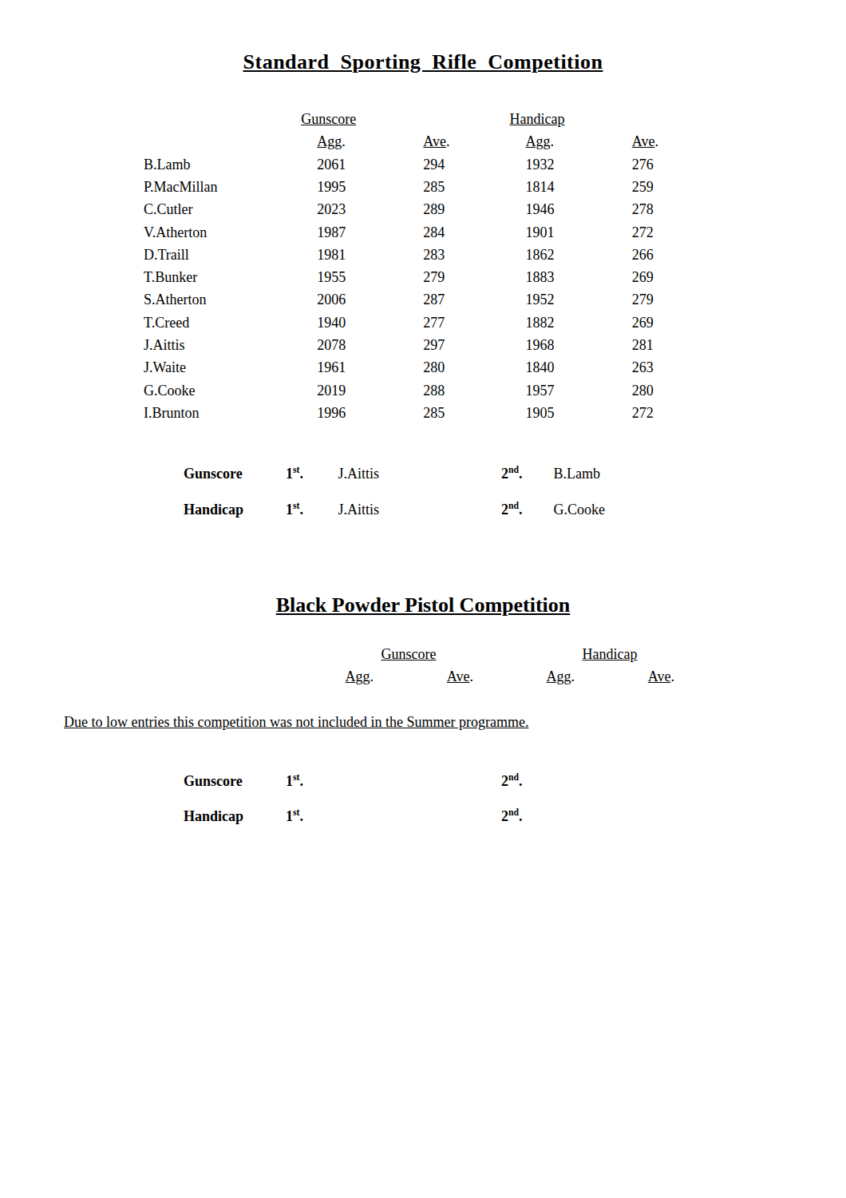Standard Sporting Rifle Competition
| | Gunscore | Handicap |
| --- | --- | --- |
| | Agg . | Ave . | Agg . | Ave . |
| B.Lamb | 2061 | 294 | 1932 | 276 |
| P.MacMillan | 1995 | 285 | 1814 | 259 |
| C.Cutler | 2023 | 289 | 1946 | 278 |
| V.Atherton | 1987 | 284 | 1901 | 272 |
| D.Traill | 1981 | 283 | 1862 | 266 |
| T.Bunker | 1955 | 279 | 1883 | 269 |
| S.Atherton | 2006 | 287 | 1952 | 279 |
| T.Creed | 1940 | 277 | 1882 | 269 |
| J.Aittis | 2078 | 297 | 1968 | 281 |
| J.Waite | 1961 | 280 | 1840 | 263 |
| G.Cooke | 2019 | 288 | 1957 | 280 |
| I.Brunton | 1996 | 285 | 1905 | 272 |
| Gunscore | 1 st . | J.Aittis | 2 nd . | B.Lamb |
| Handicap | 1 st . | J.Aittis | 2 nd . | G.Cooke |
Black Powder Pistol Competition
| | Gunscore | Handicap |
| --- | --- | --- |
| | Agg . | Ave . | Agg . | Ave . |
Due to low entries this competition was not included in the Summer programme.
| Gunscore | 1 st . | | 2 nd . | |
| Handicap | 1 st . | | 2 nd . | |